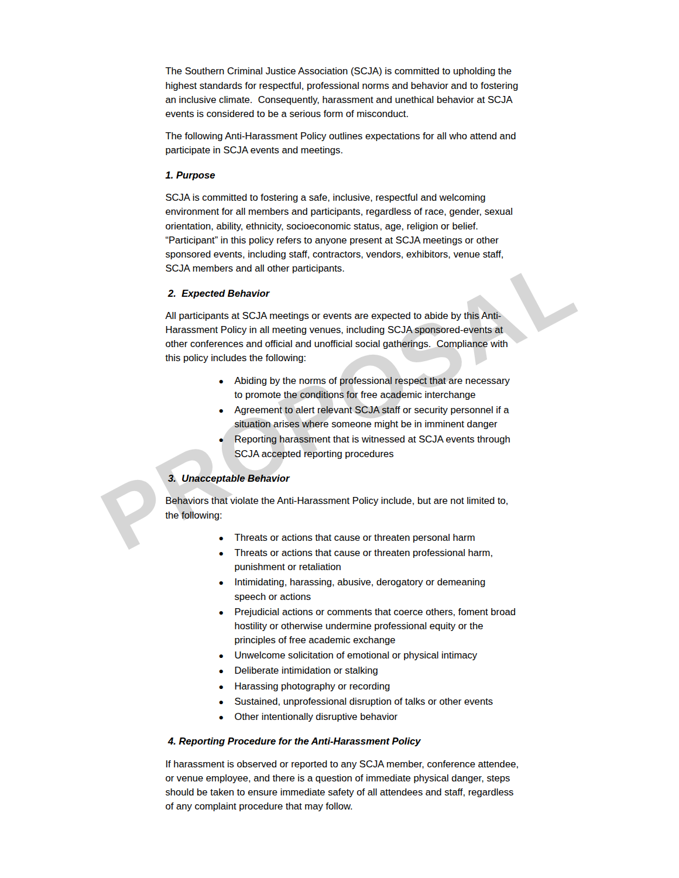PROPOSAL
The Southern Criminal Justice Association (SCJA) is committed to upholding the highest standards for respectful, professional norms and behavior and to fostering an inclusive climate. Consequently, harassment and unethical behavior at SCJA events is considered to be a serious form of misconduct.
The following Anti-Harassment Policy outlines expectations for all who attend and participate in SCJA events and meetings.
1. Purpose
SCJA is committed to fostering a safe, inclusive, respectful and welcoming environment for all members and participants, regardless of race, gender, sexual orientation, ability, ethnicity, socioeconomic status, age, religion or belief. “Participant” in this policy refers to anyone present at SCJA meetings or other sponsored events, including staff, contractors, vendors, exhibitors, venue staff, SCJA members and all other participants.
2. Expected Behavior
All participants at SCJA meetings or events are expected to abide by this Anti-Harassment Policy in all meeting venues, including SCJA sponsored-events at other conferences and official and unofficial social gatherings. Compliance with this policy includes the following:
Abiding by the norms of professional respect that are necessary to promote the conditions for free academic interchange
Agreement to alert relevant SCJA staff or security personnel if a situation arises where someone might be in imminent danger
Reporting harassment that is witnessed at SCJA events through SCJA accepted reporting procedures
3. Unacceptable Behavior
Behaviors that violate the Anti-Harassment Policy include, but are not limited to, the following:
Threats or actions that cause or threaten personal harm
Threats or actions that cause or threaten professional harm, punishment or retaliation
Intimidating, harassing, abusive, derogatory or demeaning speech or actions
Prejudicial actions or comments that coerce others, foment broad hostility or otherwise undermine professional equity or the principles of free academic exchange
Unwelcome solicitation of emotional or physical intimacy
Deliberate intimidation or stalking
Harassing photography or recording
Sustained, unprofessional disruption of talks or other events
Other intentionally disruptive behavior
4. Reporting Procedure for the Anti-Harassment Policy
If harassment is observed or reported to any SCJA member, conference attendee, or venue employee, and there is a question of immediate physical danger, steps should be taken to ensure immediate safety of all attendees and staff, regardless of any complaint procedure that may follow.